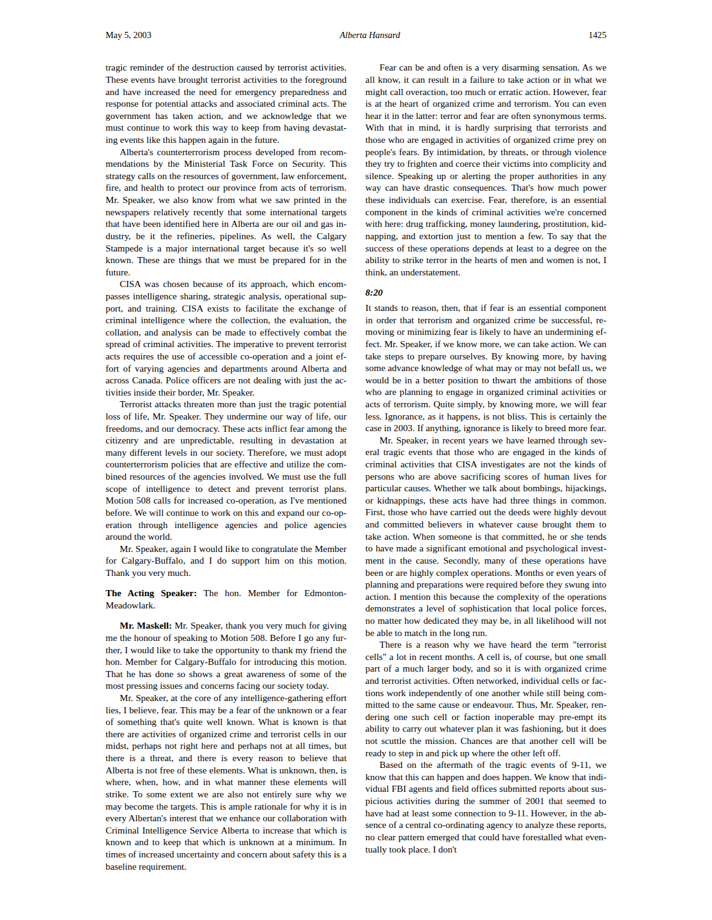May 5, 2003 Alberta Hansard 1425
tragic reminder of the destruction caused by terrorist activities. These events have brought terrorist activities to the foreground and have increased the need for emergency preparedness and response for potential attacks and associated criminal acts. The government has taken action, and we acknowledge that we must continue to work this way to keep from having devastating events like this happen again in the future.
Alberta's counterterrorism process developed from recommendations by the Ministerial Task Force on Security. This strategy calls on the resources of government, law enforcement, fire, and health to protect our province from acts of terrorism. Mr. Speaker, we also know from what we saw printed in the newspapers relatively recently that some international targets that have been identified here in Alberta are our oil and gas industry, be it the refineries, pipelines. As well, the Calgary Stampede is a major international target because it's so well known. These are things that we must be prepared for in the future.
CISA was chosen because of its approach, which encompasses intelligence sharing, strategic analysis, operational support, and training. CISA exists to facilitate the exchange of criminal intelligence where the collection, the evaluation, the collation, and analysis can be made to effectively combat the spread of criminal activities. The imperative to prevent terrorist acts requires the use of accessible co-operation and a joint effort of varying agencies and departments around Alberta and across Canada. Police officers are not dealing with just the activities inside their border, Mr. Speaker.
Terrorist attacks threaten more than just the tragic potential loss of life, Mr. Speaker. They undermine our way of life, our freedoms, and our democracy. These acts inflict fear among the citizenry and are unpredictable, resulting in devastation at many different levels in our society. Therefore, we must adopt counterterrorism policies that are effective and utilize the combined resources of the agencies involved. We must use the full scope of intelligence to detect and prevent terrorist plans. Motion 508 calls for increased co-operation, as I've mentioned before. We will continue to work on this and expand our co-operation through intelligence agencies and police agencies around the world.
Mr. Speaker, again I would like to congratulate the Member for Calgary-Buffalo, and I do support him on this motion. Thank you very much.
The Acting Speaker: The hon. Member for Edmonton-Meadowlark.
Mr. Maskell: Mr. Speaker, thank you very much for giving me the honour of speaking to Motion 508. Before I go any further, I would like to take the opportunity to thank my friend the hon. Member for Calgary-Buffalo for introducing this motion. That he has done so shows a great awareness of some of the most pressing issues and concerns facing our society today.
Mr. Speaker, at the core of any intelligence-gathering effort lies, I believe, fear. This may be a fear of the unknown or a fear of something that's quite well known. What is known is that there are activities of organized crime and terrorist cells in our midst, perhaps not right here and perhaps not at all times, but there is a threat, and there is every reason to believe that Alberta is not free of these elements. What is unknown, then, is where, when, how, and in what manner these elements will strike. To some extent we are also not entirely sure why we may become the targets. This is ample rationale for why it is in every Albertan's interest that we enhance our collaboration with Criminal Intelligence Service Alberta to increase that which is known and to keep that which is unknown at a minimum. In times of increased uncertainty and concern about safety this is a baseline requirement.
Fear can be and often is a very disarming sensation. As we all know, it can result in a failure to take action or in what we might call overaction, too much or erratic action. However, fear is at the heart of organized crime and terrorism. You can even hear it in the latter: terror and fear are often synonymous terms. With that in mind, it is hardly surprising that terrorists and those who are engaged in activities of organized crime prey on people's fears. By intimidation, by threats, or through violence they try to frighten and coerce their victims into complicity and silence. Speaking up or alerting the proper authorities in any way can have drastic consequences. That's how much power these individuals can exercise. Fear, therefore, is an essential component in the kinds of criminal activities we're concerned with here: drug trafficking, money laundering, prostitution, kidnapping, and extortion just to mention a few. To say that the success of these operations depends at least to a degree on the ability to strike terror in the hearts of men and women is not, I think, an understatement.
8:20
It stands to reason, then, that if fear is an essential component in order that terrorism and organized crime be successful, removing or minimizing fear is likely to have an undermining effect. Mr. Speaker, if we know more, we can take action. We can take steps to prepare ourselves. By knowing more, by having some advance knowledge of what may or may not befall us, we would be in a better position to thwart the ambitions of those who are planning to engage in organized criminal activities or acts of terrorism. Quite simply, by knowing more, we will fear less. Ignorance, as it happens, is not bliss. This is certainly the case in 2003. If anything, ignorance is likely to breed more fear.
Mr. Speaker, in recent years we have learned through several tragic events that those who are engaged in the kinds of criminal activities that CISA investigates are not the kinds of persons who are above sacrificing scores of human lives for particular causes. Whether we talk about bombings, hijackings, or kidnappings, these acts have had three things in common. First, those who have carried out the deeds were highly devout and committed believers in whatever cause brought them to take action. When someone is that committed, he or she tends to have made a significant emotional and psychological investment in the cause. Secondly, many of these operations have been or are highly complex operations. Months or even years of planning and preparations were required before they swung into action. I mention this because the complexity of the operations demonstrates a level of sophistication that local police forces, no matter how dedicated they may be, in all likelihood will not be able to match in the long run.
There is a reason why we have heard the term "terrorist cells" a lot in recent months. A cell is, of course, but one small part of a much larger body, and so it is with organized crime and terrorist activities. Often networked, individual cells or factions work independently of one another while still being committed to the same cause or endeavour. Thus, Mr. Speaker, rendering one such cell or faction inoperable may pre-empt its ability to carry out whatever plan it was fashioning, but it does not scuttle the mission. Chances are that another cell will be ready to step in and pick up where the other left off.
Based on the aftermath of the tragic events of 9-11, we know that this can happen and does happen. We know that individual FBI agents and field offices submitted reports about suspicious activities during the summer of 2001 that seemed to have had at least some connection to 9-11. However, in the absence of a central co-ordinating agency to analyze these reports, no clear pattern emerged that could have forestalled what eventually took place. I don't